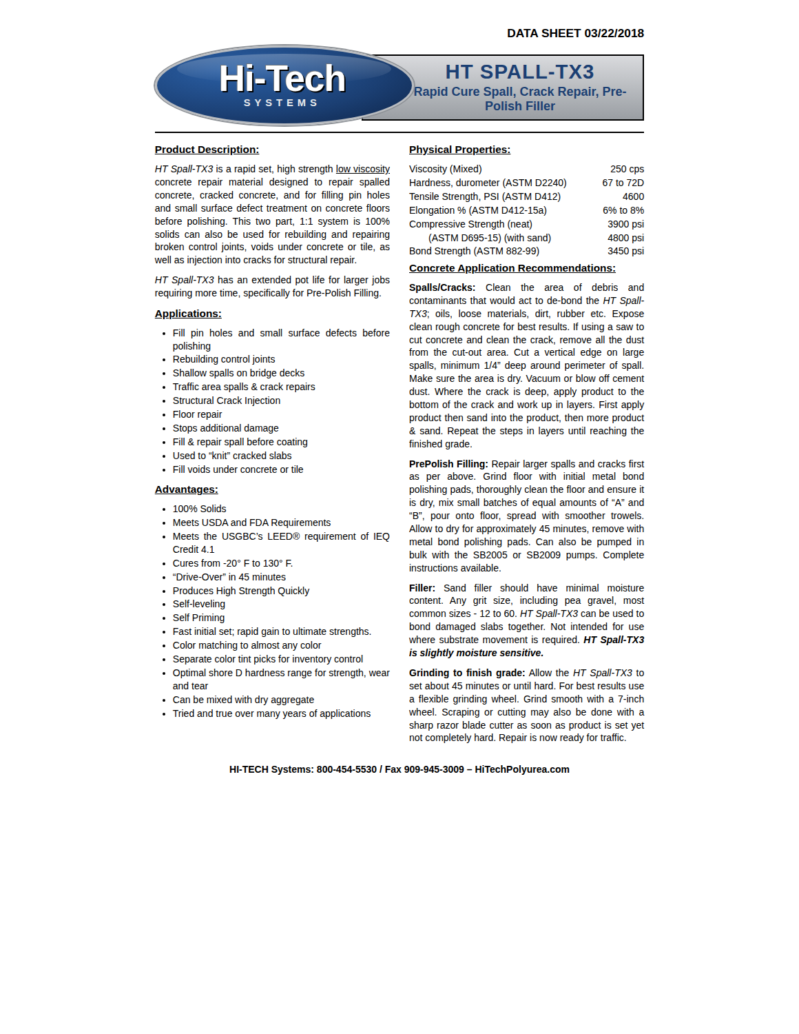DATA SHEET 03/22/2018
HT SPALL-TX3
Rapid Cure Spall, Crack Repair, Pre-Polish Filler
Hi-Tech
SYSTEMS
Product Description:
HT Spall-TX3 is a rapid set, high strength low viscosity concrete repair material designed to repair spalled concrete, cracked concrete, and for filling pin holes and small surface defect treatment on concrete floors before polishing. This two part, 1:1 system is 100% solids can also be used for rebuilding and repairing broken control joints, voids under concrete or tile, as well as injection into cracks for structural repair.
HT Spall-TX3 has an extended pot life for larger jobs requiring more time, specifically for Pre-Polish Filling.
Applications:
Fill pin holes and small surface defects before polishing
Rebuilding control joints
Shallow spalls on bridge decks
Traffic area spalls & crack repairs
Structural Crack Injection
Floor repair
Stops additional damage
Fill & repair spall before coating
Used to “knit” cracked slabs
Fill voids under concrete or tile
Advantages:
100% Solids
Meets USDA and FDA Requirements
Meets the USGBC’s LEED® requirement of IEQ Credit 4.1
Cures from -20° F to 130° F.
“Drive-Over” in 45 minutes
Produces High Strength Quickly
Self-leveling
Self Priming
Fast initial set; rapid gain to ultimate strengths.
Color matching to almost any color
Separate color tint picks for inventory control
Optimal shore D hardness range for strength, wear and tear
Can be mixed with dry aggregate
Tried and true over many years of applications
Physical Properties:
| Viscosity (Mixed) | 250 cps |
| Hardness, durometer (ASTM D2240) | 67 to 72D |
| Tensile Strength, PSI (ASTM D412) | 4600 |
| Elongation % (ASTM D412-15a) | 6% to 8% |
| Compressive Strength (neat) | 3900 psi |
| (ASTM D695-15) (with sand) | 4800 psi |
| Bond Strength (ASTM 882-99) | 3450 psi |
Concrete Application Recommendations:
Spalls/Cracks: Clean the area of debris and contaminants that would act to de-bond the HT Spall-TX3; oils, loose materials, dirt, rubber etc. Expose clean rough concrete for best results. If using a saw to cut concrete and clean the crack, remove all the dust from the cut-out area. Cut a vertical edge on large spalls, minimum 1/4” deep around perimeter of spall. Make sure the area is dry. Vacuum or blow off cement dust. Where the crack is deep, apply product to the bottom of the crack and work up in layers. First apply product then sand into the product, then more product & sand. Repeat the steps in layers until reaching the finished grade.
PrePolish Filling: Repair larger spalls and cracks first as per above. Grind floor with initial metal bond polishing pads, thoroughly clean the floor and ensure it is dry, mix small batches of equal amounts of “A” and “B”, pour onto floor, spread with smoother trowels. Allow to dry for approximately 45 minutes, remove with metal bond polishing pads. Can also be pumped in bulk with the SB2005 or SB2009 pumps. Complete instructions available.
Filler: Sand filler should have minimal moisture content. Any grit size, including pea gravel, most common sizes - 12 to 60. HT Spall-TX3 can be used to bond damaged slabs together. Not intended for use where substrate movement is required. HT Spall-TX3 is slightly moisture sensitive.
Grinding to finish grade: Allow the HT Spall-TX3 to set about 45 minutes or until hard. For best results use a flexible grinding wheel. Grind smooth with a 7-inch wheel. Scraping or cutting may also be done with a sharp razor blade cutter as soon as product is set yet not completely hard. Repair is now ready for traffic.
HI-TECH Systems: 800-454-5530 / Fax 909-945-3009 – HiTechPolyurea.com